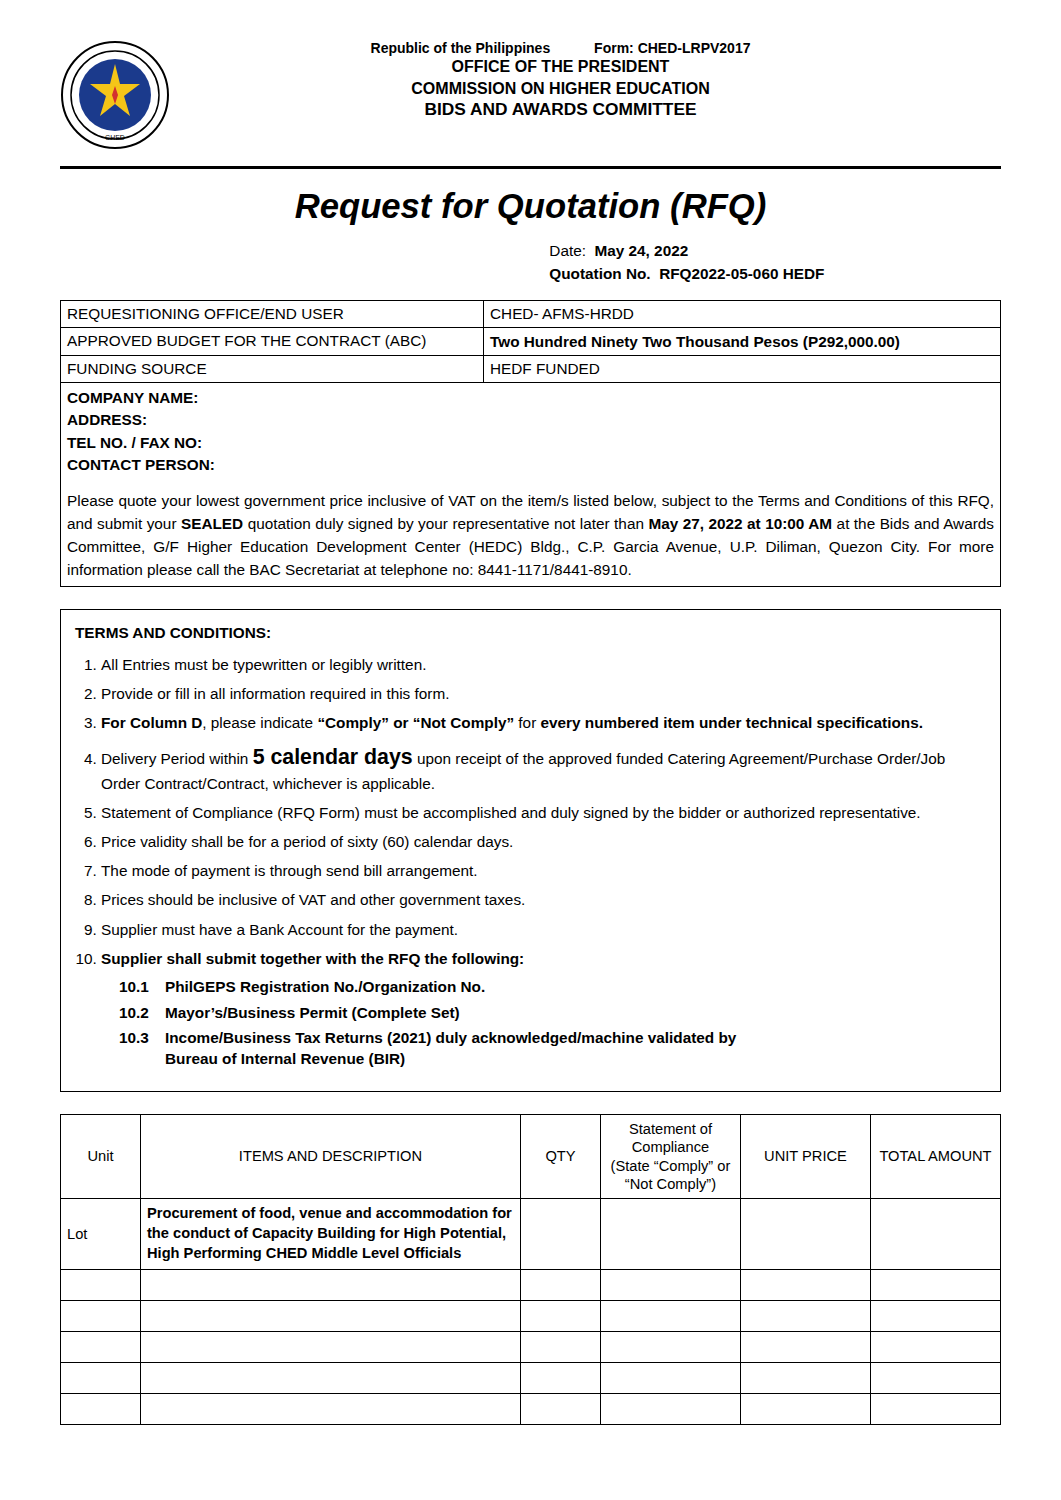CHED
Republic of the Philippines Form: CHED-LRPV2017
OFFICE OF THE PRESIDENT
COMMISSION ON HIGHER EDUCATION
BIDS AND AWARDS COMMITTEE
Request for Quotation (RFQ)
Date: May 24, 2022
Quotation No. RFQ2022-05-060 HEDF
| REQUESITIONING OFFICE/END USER | CHED- AFMS-HRDD |
| APPROVED BUDGET FOR THE CONTRACT (ABC) | Two Hundred Ninety Two Thousand Pesos (P292,000.00) |
| FUNDING SOURCE | HEDF FUNDED |
| COMPANY NAME: ADDRESS: TEL NO. / FAX NO: CONTACT PERSON: Please quote your lowest government price inclusive of VAT on the item/s listed below, subject to the Terms and Conditions of this RFQ, and submit your SEALED quotation duly signed by your representative not later than May 27, 2022 at 10:00 AM at the Bids and Awards Committee, G/F Higher Education Development Center (HEDC) Bldg., C.P. Garcia Avenue, U.P. Diliman, Quezon City. For more information please call the BAC Secretariat at telephone no: 8441-1171/8441-8910. |
TERMS AND CONDITIONS:
All Entries must be typewritten or legibly written.
Provide or fill in all information required in this form.
For Column D, please indicate “Comply” or “Not Comply” for every numbered item under technical specifications.
Delivery Period within 5 calendar days upon receipt of the approved funded Catering Agreement/Purchase Order/Job Order Contract/Contract, whichever is applicable.
Statement of Compliance (RFQ Form) must be accomplished and duly signed by the bidder or authorized representative.
Price validity shall be for a period of sixty (60) calendar days.
The mode of payment is through send bill arrangement.
Prices should be inclusive of VAT and other government taxes.
Supplier must have a Bank Account for the payment.
Supplier shall submit together with the RFQ the following:
10.1 PhilGEPS Registration No./Organization No.
10.2 Mayor’s/Business Permit (Complete Set)
10.3 Income/Business Tax Returns (2021) duly acknowledged/machine validated by Bureau of Internal Revenue (BIR)
| Unit | ITEMS AND DESCRIPTION | QTY | Statement of Compliance (State “Comply” or “Not Comply”) | UNIT PRICE | TOTAL AMOUNT |
| --- | --- | --- | --- | --- | --- |
| Lot | Procurement of food, venue and accommodation for the conduct of Capacity Building for High Potential, High Performing CHED Middle Level Officials | | | | |